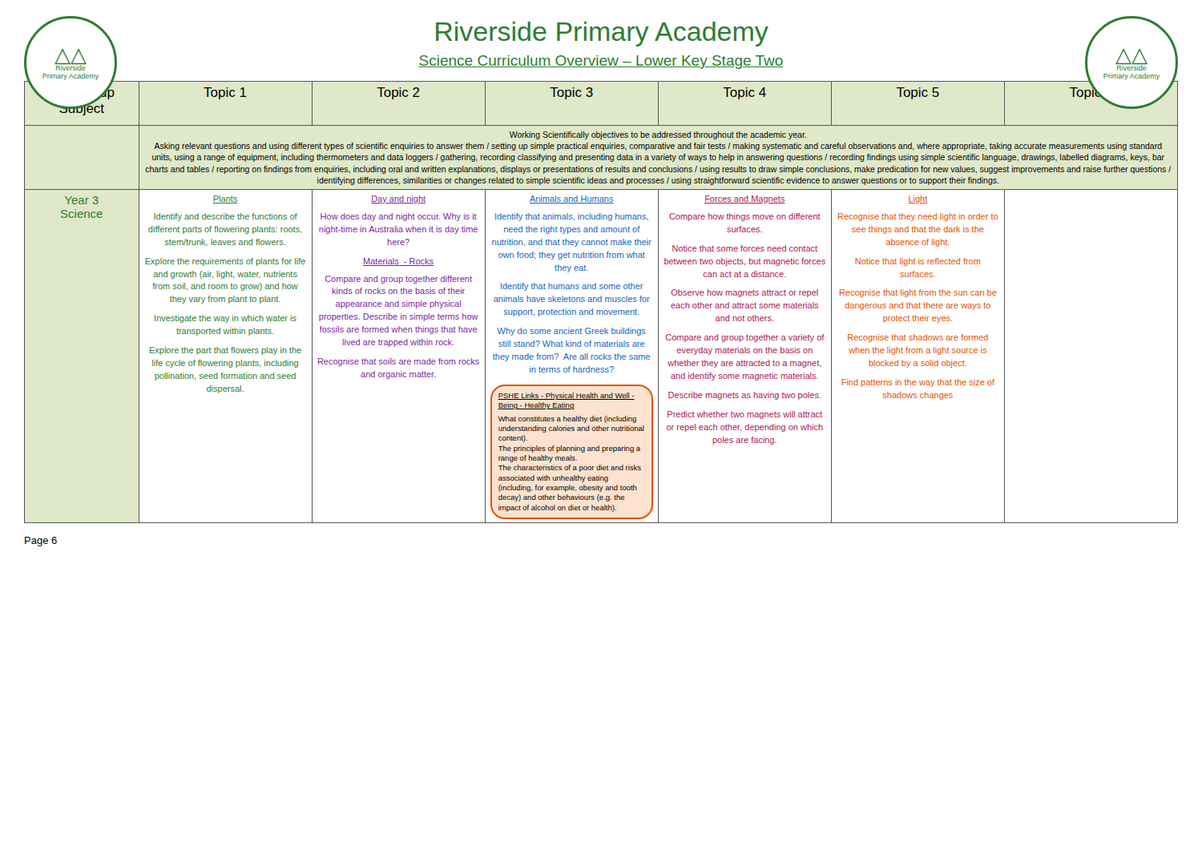△△
Riverside
Primary Academy
△△
Riverside
Primary Academy
Riverside Primary Academy
Science Curriculum Overview – Lower Key Stage Two
| Year group Subject | Topic 1 | Topic 2 | Topic 3 | Topic 4 | Topic 5 | Topic 6 |
| --- | --- | --- | --- | --- | --- | --- |
| | Working Scientifically objectives to be addressed throughout the academic year. Asking relevant questions and using different types of scientific enquiries to answer them / setting up simple practical enquiries, comparative and fair tests / making systematic and careful observations and, where appropriate, taking accurate measurements using standard units, using a range of equipment, including thermometers and data loggers / gathering, recording classifying and presenting data in a variety of ways to help in answering questions / recording findings using simple scientific language, drawings, labelled diagrams, keys, bar charts and tables / reporting on findings from enquiries, including oral and written explanations, displays or presentations of results and conclusions / using results to draw simple conclusions, make predication for new values, suggest improvements and raise further questions / identifying differences, similarities or changes related to simple scientific ideas and processes / using straightforward scientific evidence to answer questions or to support their findings. |
| Year 3 Science | Plants Identify and describe the functions of different parts of flowering plants: roots, stem/trunk, leaves and flowers. Explore the requirements of plants for life and growth (air, light, water, nutrients from soil, and room to grow) and how they vary from plant to plant. Investigate the way in which water is transported within plants. Explore the part that flowers play in the life cycle of flowering plants, including pollination, seed formation and seed dispersal. | Day and night How does day and night occur. Why is it night-time in Australia when it is day time here? Materials - Rocks Compare and group together different kinds of rocks on the basis of their appearance and simple physical properties. Describe in simple terms how fossils are formed when things that have lived are trapped within rock. Recognise that soils are made from rocks and organic matter. | Animals and Humans Identify that animals, including humans, need the right types and amount of nutrition, and that they cannot make their own food; they get nutrition from what they eat. Identify that humans and some other animals have skeletons and muscles for support, protection and movement. Why do some ancient Greek buildings still stand? What kind of materials are they made from? Are all rocks the same in terms of hardness? PSHE Links - Physical Health and Well -Being - Healthy Eating What constitutes a healthy diet (including understanding calories and other nutritional content). The principles of planning and preparing a range of healthy meals. The characteristics of a poor diet and risks associated with unhealthy eating (including, for example, obesity and tooth decay) and other behaviours (e.g. the impact of alcohol on diet or health). | Forces and Magnets Compare how things move on different surfaces. Notice that some forces need contact between two objects, but magnetic forces can act at a distance. Observe how magnets attract or repel each other and attract some materials and not others. Compare and group together a variety of everyday materials on the basis on whether they are attracted to a magnet, and identify some magnetic materials. Describe magnets as having two poles. Predict whether two magnets will attract or repel each other, depending on which poles are facing. | Light Recognise that they need light in order to see things and that the dark is the absence of light. Notice that light is reflected from surfaces. Recognise that light from the sun can be dangerous and that there are ways to protect their eyes. Recognise that shadows are formed when the light from a light source is blocked by a solid object. Find patterns in the way that the size of shadows changes | |
Page 6